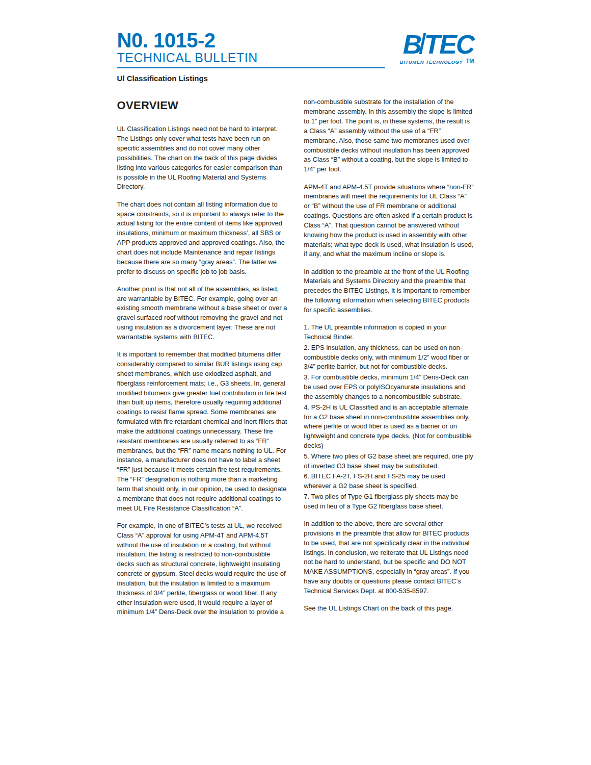N0. 1015-2
TECHNICAL BULLETIN
Ul Classification Listings
B TEC
BITUMEN TECHNOLOGYTM
OVERVIEW
UL Classification Listings need not be hard to interpret. The Listings only cover what tests have been run on specific assemblies and do not cover many other possibilities. The chart on the back of this page divides listing into various categories for easier comparison than is possible in the UL Roofing Material and Systems Directory.
The chart does not contain all listing information due to space constraints, so it is important to always refer to the actual listing for the entire content of items like approved insulations, minimum or maximum thickness’, all SBS or APP products approved and approved coatings. Also, the chart does not include Maintenance and repair listings because there are so many “gray areas”. The latter we prefer to discuss on specific job to job basis.
Another point is that not all of the assemblies, as listed, are warrantable by BITEC. For example, going over an existing smooth membrane without a base sheet or over a gravel surfaced roof without removing the gravel and not using insulation as a divorcement layer. These are not warrantable systems with BITEC.
It is important to remember that modified bitumens differ considerably compared to similar BUR listings using cap sheet membranes, which use oxiodized asphalt, and fiberglass reinforcement mats; i.e., G3 sheets. In, general modified bitumens give greater fuel contribution in fire test than built up items, therefore usually requiring additional coatings to resist flame spread. Some membranes are formulated with fire retardant chemical and inert fillers that make the additional coatings unnecessary. These fire resistant membranes are usually referred to as “FR” membranes, but the “FR” name means nothing to UL. For instance, a manufacturer does not have to label a sheet “FR” just because it meets certain fire test requirements. The “FR” designation is nothing more than a marketing term that should only, in our opinion, be used to designate a membrane that does not require additional coatings to meet UL Fire Resistance Classification “A”.
For example, In one of BITEC’s tests at UL, we received Class “A” approval for using APM-4T and APM-4.5T without the use of insulation or a coating, but without insulation, the listing is restricted to non-combustible decks such as structural concrete, lightweight insulating concrete or gypsum. Steel decks would require the use of insulation, but the insulation is limited to a maximum thickness of 3/4” perlite, fiberglass or wood fiber. If any other insulation were used, it would require a layer of minimum 1/4” Dens-Deck over the insulation to provide a non-combustible substrate for the installation of the membrane assembly. In this assembly the slope is limited to 1” per foot. The point is, in these systems, the result is a Class “A” assembly without the use of a “FR” membrane. Also, those same two membranes used over combustible decks without insulation has been approved as Class “B” without a coating, but the slope is limited to 1/4” per foot.
APM-4T and APM-4.5T provide situations where “non-FR” membranes will meet the requirements for UL Class “A” or “B” without the use of FR membrane or additional coatings. Questions are often asked if a certain product is Class “A”. That question cannot be answered without knowing how the product is used in assembly with other materials; what type deck is used, what insulation is used, if any, and what the maximum incline or slope is.
In addition to the preamble at the front of the UL Roofing Materials and Systems Directory and the preamble that precedes the BITEC Listings, it is important to remember the following information when selecting BITEC products for specific assemblies.
1. The UL preamble information is copied in your Technical Binder.
2. EPS insulation, any thickness, can be used on non-combustible decks only, with minimum 1/2” wood fiber or 3/4” perlite barrier, but not for combustible decks.
3. For combustible decks, minimum 1/4” Dens-Deck can be used over EPS or polyISOcyanurate insulations and the assembly changes to a noncombustible substrate.
4. PS-2H is UL Classified and is an acceptable alternate for a G2 base sheet in non-combustible assemblies only, where perlite or wood fiber is used as a barrier or on lightweight and concrete type decks. (Not for combustible decks)
5. Where two plies of G2 base sheet are required, one ply of inverted G3 base sheet may be substituted.
6. BITEC FA-2T, FS-2H and FS-25 may be used wherever a G2 base sheet is specified.
7. Two plies of Type G1 fiberglass ply sheets may be used in lieu of a Type G2 fiberglass base sheet.
In addition to the above, there are several other provisions in the preamble that allow for BITEC products to be used, that are not specifically clear in the individual listings. In conclusion, we reiterate that UL Listings need not be hard to understand, but be specific and DO NOT MAKE ASSUMPTIONS, especially in “gray areas”. If you have any doubts or questions please contact BITEC’s Technical Services Dept. at 800-535-8597.
See the UL Listings Chart on the back of this page.